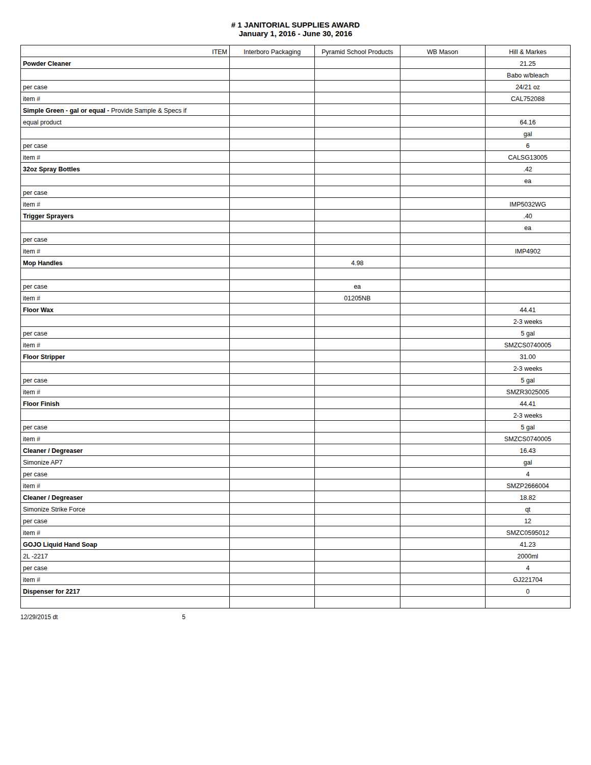# 1 JANITORIAL SUPPLIES AWARD
January 1, 2016 - June 30, 2016
| ITEM | Interboro Packaging | Pyramid School Products | WB Mason | Hill & Markes |
| --- | --- | --- | --- | --- |
| Powder Cleaner | | | | 21.25 |
| | | | | Babo w/bleach |
| per case | | | | 24/21 oz |
| item # | | | | CAL752088 |
| Simple Green - gal or equal - Provide Sample & Specs if | | | | |
| equal product | | | | 64.16 |
| | | | | gal |
| per case | | | | 6 |
| item # | | | | CALSG13005 |
| 32oz Spray Bottles | | | | .42 |
| | | | | ea |
| per case | | | | |
| item # | | | | IMP5032WG |
| Trigger Sprayers | | | | .40 |
| | | | | ea |
| per case | | | | |
| item # | | | | IMP4902 |
| Mop Handles | | 4.98 | | |
| per case | | ea | | |
| item # | | 01205NB | | |
| Floor Wax | | | | 44.41 |
| | | | | 2-3 weeks |
| per case | | | | 5 gal |
| item # | | | | SMZCS0740005 |
| Floor Stripper | | | | 31.00 |
| | | | | 2-3 weeks |
| per case | | | | 5 gal |
| item # | | | | SMZR3025005 |
| Floor Finish | | | | 44.41 |
| | | | | 2-3 weeks |
| per case | | | | 5 gal |
| item # | | | | SMZCS0740005 |
| Cleaner / Degreaser | | | | 16.43 |
| Simonize AP7 | | | | gal |
| per case | | | | 4 |
| item # | | | | SMZP2666004 |
| Cleaner / Degreaser | | | | 18.82 |
| Simonize Strike Force | | | | qt |
| per case | | | | 12 |
| item # | | | | SMZC0595012 |
| GOJO Liquid Hand Soap | | | | 41.23 |
| 2L -2217 | | | | 2000ml |
| per case | | | | 4 |
| item # | | | | GJ221704 |
| Dispenser for 2217 | | | | 0 |
12/29/2015 dt 5